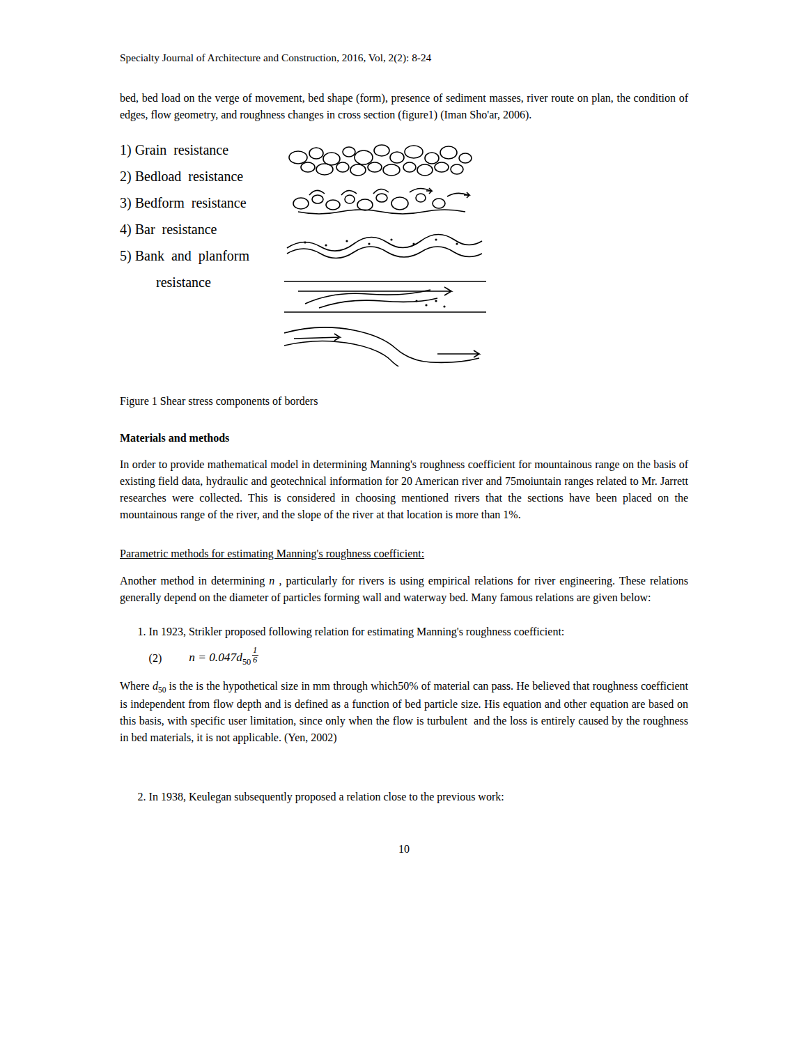Specialty Journal of Architecture and Construction, 2016, Vol, 2(2): 8-24
bed, bed load on the verge of movement, bed shape (form), presence of sediment masses, river route on plan, the condition of edges, flow geometry, and roughness changes in cross section (figure1) (Iman Sho'ar, 2006).
1) Grain resistance
2) Bedload resistance
3) Bedform resistance
4) Bar resistance
5) Bank and planform resistance
Figure 1 Shear stress components of borders
Materials and methods
In order to provide mathematical model in determining Manning's roughness coefficient for mountainous range on the basis of existing field data, hydraulic and geotechnical information for 20 American river and 75moiuntain ranges related to Mr. Jarrett researches were collected. This is considered in choosing mentioned rivers that the sections have been placed on the mountainous range of the river, and the slope of the river at that location is more than 1%.
Parametric methods for estimating Manning's roughness coefficient:
Another method in determining n , particularly for rivers is using empirical relations for river engineering. These relations generally depend on the diameter of particles forming wall and waterway bed. Many famous relations are given below:
In 1923, Strikler proposed following relation for estimating Manning's roughness coefficient:
(2) n = 0.047d5016
Where d50 is the is the hypothetical size in mm through which50% of material can pass. He believed that roughness coefficient is independent from flow depth and is defined as a function of bed particle size. His equation and other equation are based on this basis, with specific user limitation, since only when the flow is turbulent and the loss is entirely caused by the roughness in bed materials, it is not applicable. (Yen, 2002)
In 1938, Keulegan subsequently proposed a relation close to the previous work:
10